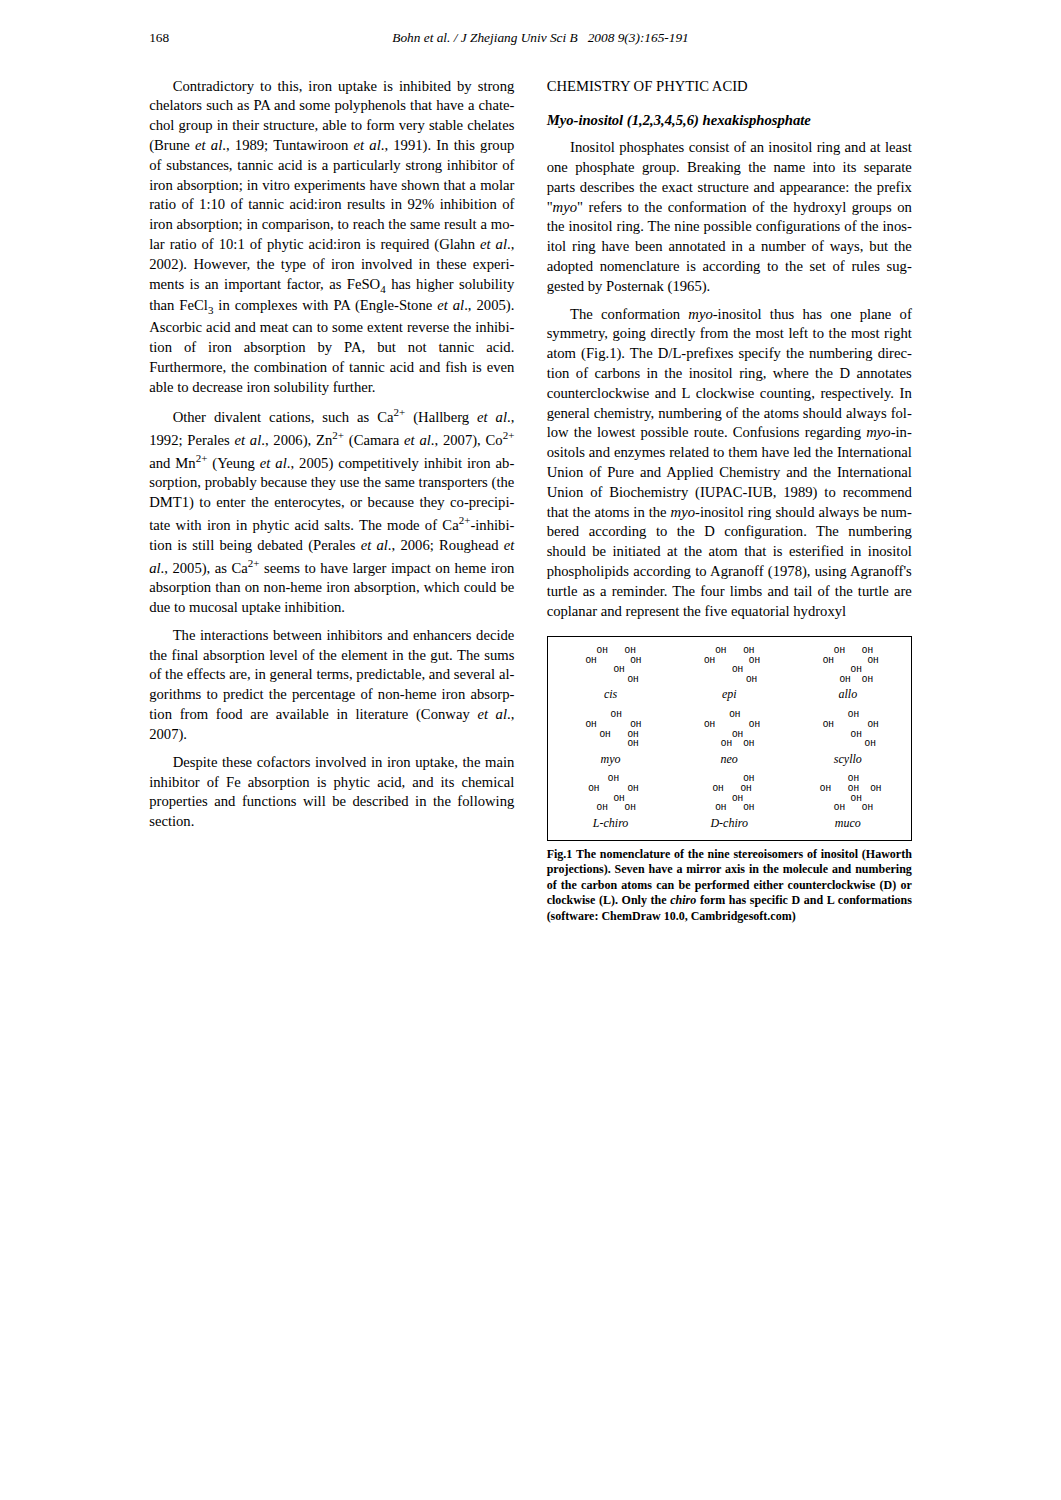168 Bohn et al. / J Zhejiang Univ Sci B 2008 9(3):165-191
Contradictory to this, iron uptake is inhibited by strong chelators such as PA and some polyphenols that have a chatechol group in their structure, able to form very stable chelates (Brune et al., 1989; Tuntawiroon et al., 1991). In this group of substances, tannic acid is a particularly strong inhibitor of iron absorption; in vitro experiments have shown that a molar ratio of 1:10 of tannic acid:iron results in 92% inhibition of iron absorption; in comparison, to reach the same result a molar ratio of 10:1 of phytic acid:iron is required (Glahn et al., 2002). However, the type of iron involved in these experiments is an important factor, as FeSO4 has higher solubility than FeCl3 in complexes with PA (Engle-Stone et al., 2005). Ascorbic acid and meat can to some extent reverse the inhibition of iron absorption by PA, but not tannic acid. Furthermore, the combination of tannic acid and fish is even able to decrease iron solubility further.
Other divalent cations, such as Ca2+ (Hallberg et al., 1992; Perales et al., 2006), Zn2+ (Camara et al., 2007), Co2+ and Mn2+ (Yeung et al., 2005) competitively inhibit iron absorption, probably because they use the same transporters (the DMT1) to enter the enterocytes, or because they co-precipitate with iron in phytic acid salts. The mode of Ca2+-inhibition is still being debated (Perales et al., 2006; Roughead et al., 2005), as Ca2+ seems to have larger impact on heme iron absorption than on non-heme iron absorption, which could be due to mucosal uptake inhibition.
The interactions between inhibitors and enhancers decide the final absorption level of the element in the gut. The sums of the effects are, in general terms, predictable, and several algorithms to predict the percentage of non-heme iron absorption from food are available in literature (Conway et al., 2007).
Despite these cofactors involved in iron uptake, the main inhibitor of Fe absorption is phytic acid, and its chemical properties and functions will be described in the following section.
Chemistry of phytic acid
Myo-inositol (1,2,3,4,5,6) hexakisphosphate
Inositol phosphates consist of an inositol ring and at least one phosphate group. Breaking the name into its separate parts describes the exact structure and appearance: the prefix "myo" refers to the conformation of the hydroxyl groups on the inositol ring. The nine possible configurations of the inositol ring have been annotated in a number of ways, but the adopted nomenclature is according to the set of rules suggested by Posternak (1965).
The conformation myo-inositol thus has one plane of symmetry, going directly from the most left to the most right atom (Fig.1). The D/L-prefixes specify the numbering direction of carbons in the inositol ring, where the D annotates counterclockwise and L clockwise counting, respectively. In general chemistry, numbering of the atoms should always follow the lowest possible route. Confusions regarding myo-inositols and enzymes related to them have led the International Union of Pure and Applied Chemistry and the International Union of Biochemistry (IUPAC-IUB, 1989) to recommend that the atoms in the myo-inositol ring should always be numbered according to the D configuration. The numbering should be initiated at the atom that is esterified in inositol phospholipids according to Agranoff (1978), using Agranoff's turtle as a reminder. The four limbs and tail of the turtle are coplanar and represent the five equatorial hydroxyl
OH OH OH OH OH OH cis
OH OH OH OH OH OH epi
OH OH OH OH OH OH OH allo
OH OH OH OH OH OH myo
OH OH OH OH OH OH neo
OH OH OH OH OH scyllo
OH OH OH OH OH OH L-chiro
OH OH OH OH OH OH D-chiro
OH OH OH OH OH OH OH muco
Fig.1 The nomenclature of the nine stereoisomers of inositol (Haworth projections). Seven have a mirror axis in the molecule and numbering of the carbon atoms can be performed either counterclockwise (D) or clockwise (L). Only the chiro form has specific D and L conformations (software: ChemDraw 10.0, Cambridgesoft.com)